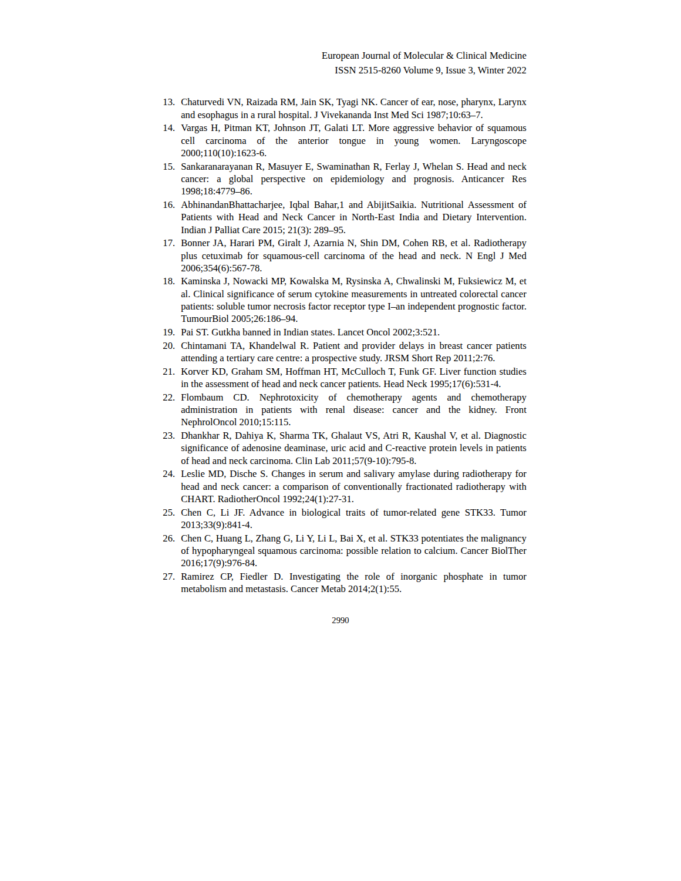European Journal of Molecular & Clinical Medicine ISSN 2515-8260 Volume 9, Issue 3, Winter 2022
Chaturvedi VN, Raizada RM, Jain SK, Tyagi NK. Cancer of ear, nose, pharynx, Larynx and esophagus in a rural hospital. J Vivekananda Inst Med Sci 1987;10:63–7.
Vargas H, Pitman KT, Johnson JT, Galati LT. More aggressive behavior of squamous cell carcinoma of the anterior tongue in young women. Laryngoscope 2000;110(10):1623-6.
Sankaranarayanan R, Masuyer E, Swaminathan R, Ferlay J, Whelan S. Head and neck cancer: a global perspective on epidemiology and prognosis. Anticancer Res 1998;18:4779–86.
AbhinandanBhattacharjee, Iqbal Bahar,1 and AbijitSaikia. Nutritional Assessment of Patients with Head and Neck Cancer in North-East India and Dietary Intervention. Indian J Palliat Care 2015; 21(3): 289–95.
Bonner JA, Harari PM, Giralt J, Azarnia N, Shin DM, Cohen RB, et al. Radiotherapy plus cetuximab for squamous-cell carcinoma of the head and neck. N Engl J Med 2006;354(6):567-78.
Kaminska J, Nowacki MP, Kowalska M, Rysinska A, Chwalinski M, Fuksiewicz M, et al. Clinical significance of serum cytokine measurements in untreated colorectal cancer patients: soluble tumor necrosis factor receptor type I–an independent prognostic factor. TumourBiol 2005;26:186–94.
Pai ST. Gutkha banned in Indian states. Lancet Oncol 2002;3:521.
Chintamani TA, Khandelwal R. Patient and provider delays in breast cancer patients attending a tertiary care centre: a prospective study. JRSM Short Rep 2011;2:76.
Korver KD, Graham SM, Hoffman HT, McCulloch T, Funk GF. Liver function studies in the assessment of head and neck cancer patients. Head Neck 1995;17(6):531-4.
Flombaum CD. Nephrotoxicity of chemotherapy agents and chemotherapy administration in patients with renal disease: cancer and the kidney. Front NephrolOncol 2010;15:115.
Dhankhar R, Dahiya K, Sharma TK, Ghalaut VS, Atri R, Kaushal V, et al. Diagnostic significance of adenosine deaminase, uric acid and C-reactive protein levels in patients of head and neck carcinoma. Clin Lab 2011;57(9-10):795-8.
Leslie MD, Dische S. Changes in serum and salivary amylase during radiotherapy for head and neck cancer: a comparison of conventionally fractionated radiotherapy with CHART. RadiotherOncol 1992;24(1):27-31.
Chen C, Li JF. Advance in biological traits of tumor-related gene STK33. Tumor 2013;33(9):841-4.
Chen C, Huang L, Zhang G, Li Y, Li L, Bai X, et al. STK33 potentiates the malignancy of hypopharyngeal squamous carcinoma: possible relation to calcium. Cancer BiolTher 2016;17(9):976-84.
Ramirez CP, Fiedler D. Investigating the role of inorganic phosphate in tumor metabolism and metastasis. Cancer Metab 2014;2(1):55.
2990